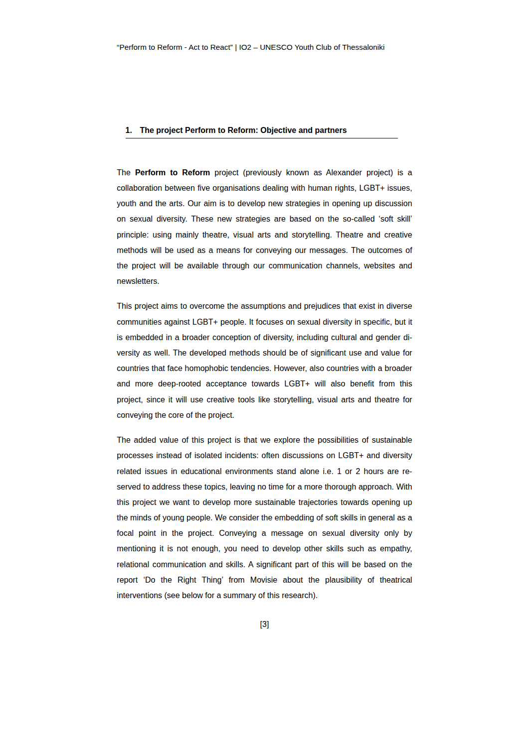“Perform to Reform - Act to React” | IO2 – UNESCO Youth Club of Thessaloniki
1. The project Perform to Reform: Objective and partners
The Perform to Reform project (previously known as Alexander project) is a collaboration between five organisations dealing with human rights, LGBT+ issues, youth and the arts. Our aim is to develop new strategies in opening up discussion on sexual diversity. These new strategies are based on the so-called ‘soft skill’ principle: using mainly theatre, visual arts and storytelling. Theatre and creative methods will be used as a means for conveying our messages. The outcomes of the project will be available through our communication channels, websites and newsletters.
This project aims to overcome the assumptions and prejudices that exist in diverse communities against LGBT+ people. It focuses on sexual diversity in specific, but it is embedded in a broader conception of diversity, including cultural and gender di-versity as well. The developed methods should be of significant use and value for countries that face homophobic tendencies. However, also countries with a broader and more deep-rooted acceptance towards LGBT+ will also benefit from this project, since it will use creative tools like storytelling, visual arts and theatre for conveying the core of the project.
The added value of this project is that we explore the possibilities of sustainable processes instead of isolated incidents: often discussions on LGBT+ and diversity related issues in educational environments stand alone i.e. 1 or 2 hours are re-served to address these topics, leaving no time for a more thorough approach. With this project we want to develop more sustainable trajectories towards opening up the minds of young people. We consider the embedding of soft skills in general as a focal point in the project. Conveying a message on sexual diversity only by mentioning it is not enough, you need to develop other skills such as empathy, relational communication and skills. A significant part of this will be based on the report ‘Do the Right Thing’ from Movisie about the plausibility of theatrical interventions (see below for a summary of this research).
[3]